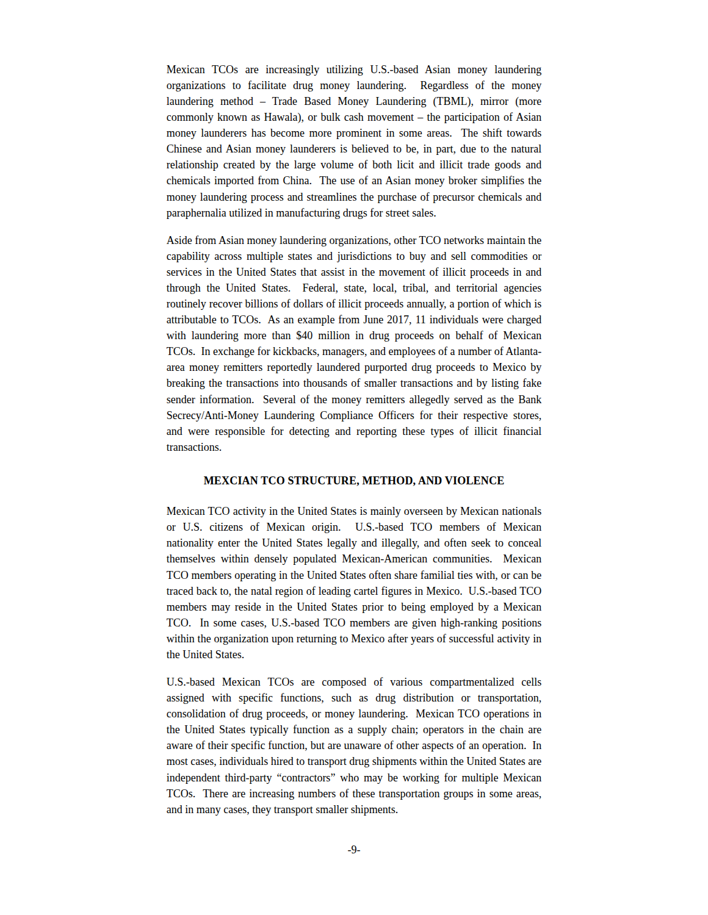Mexican TCOs are increasingly utilizing U.S.-based Asian money laundering organizations to facilitate drug money laundering. Regardless of the money laundering method – Trade Based Money Laundering (TBML), mirror (more commonly known as Hawala), or bulk cash movement – the participation of Asian money launderers has become more prominent in some areas. The shift towards Chinese and Asian money launderers is believed to be, in part, due to the natural relationship created by the large volume of both licit and illicit trade goods and chemicals imported from China. The use of an Asian money broker simplifies the money laundering process and streamlines the purchase of precursor chemicals and paraphernalia utilized in manufacturing drugs for street sales.
Aside from Asian money laundering organizations, other TCO networks maintain the capability across multiple states and jurisdictions to buy and sell commodities or services in the United States that assist in the movement of illicit proceeds in and through the United States. Federal, state, local, tribal, and territorial agencies routinely recover billions of dollars of illicit proceeds annually, a portion of which is attributable to TCOs. As an example from June 2017, 11 individuals were charged with laundering more than $40 million in drug proceeds on behalf of Mexican TCOs. In exchange for kickbacks, managers, and employees of a number of Atlanta-area money remitters reportedly laundered purported drug proceeds to Mexico by breaking the transactions into thousands of smaller transactions and by listing fake sender information. Several of the money remitters allegedly served as the Bank Secrecy/Anti-Money Laundering Compliance Officers for their respective stores, and were responsible for detecting and reporting these types of illicit financial transactions.
Mexcian TCO Structure, Method, and Violence
Mexican TCO activity in the United States is mainly overseen by Mexican nationals or U.S. citizens of Mexican origin. U.S.-based TCO members of Mexican nationality enter the United States legally and illegally, and often seek to conceal themselves within densely populated Mexican-American communities. Mexican TCO members operating in the United States often share familial ties with, or can be traced back to, the natal region of leading cartel figures in Mexico. U.S.-based TCO members may reside in the United States prior to being employed by a Mexican TCO. In some cases, U.S.-based TCO members are given high-ranking positions within the organization upon returning to Mexico after years of successful activity in the United States.
U.S.-based Mexican TCOs are composed of various compartmentalized cells assigned with specific functions, such as drug distribution or transportation, consolidation of drug proceeds, or money laundering. Mexican TCO operations in the United States typically function as a supply chain; operators in the chain are aware of their specific function, but are unaware of other aspects of an operation. In most cases, individuals hired to transport drug shipments within the United States are independent third-party “contractors” who may be working for multiple Mexican TCOs. There are increasing numbers of these transportation groups in some areas, and in many cases, they transport smaller shipments.
-9-